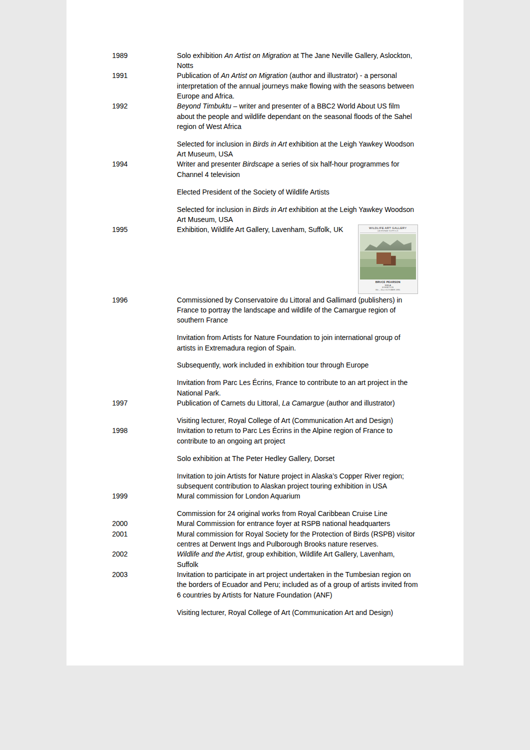| 1989 | Solo exhibition An Artist on Migration at The Jane Neville Gallery, Aslockton, Notts |
| 1991 | Publication of An Artist on Migration (author and illustrator) - a personal interpretation of the annual journeys make flowing with the seasons between Europe and Africa. |
| 1992 | Beyond Timbuktu – writer and presenter of a BBC2 World About US film about the people and wildlife dependant on the seasonal floods of the Sahel region of West Africa Selected for inclusion in Birds in Art exhibition at the Leigh Yawkey Woodson Art Museum, USA |
| 1994 | Writer and presenter Birdscape a series of six half-hour programmes for Channel 4 television Elected President of the Society of Wildlife Artists Selected for inclusion in Birds in Art exhibition at the Leigh Yawkey Woodson Art Museum, USA |
| 1995 | WILDLIFE ART GALLERY LAVENHAM SUFFOLK BRUCE PEARSON SWLA EXHIBITION 8th – 31st OCTOBER 1995 Exhibition, Wildlife Art Gallery, Lavenham, Suffolk, UK |
| 1996 | Commissioned by Conservatoire du Littoral and Gallimard (publishers) in France to portray the landscape and wildlife of the Camargue region of southern France Invitation from Artists for Nature Foundation to join international group of artists in Extremadura region of Spain. Subsequently, work included in exhibition tour through Europe Invitation from Parc Les Écrins, France to contribute to an art project in the National Park. |
| 1997 | Publication of Carnets du Littoral, La Camargue (author and illustrator) Visiting lecturer, Royal College of Art (Communication Art and Design) |
| 1998 | Invitation to return to Parc Les Écrins in the Alpine region of France to contribute to an ongoing art project Solo exhibition at The Peter Hedley Gallery, Dorset Invitation to join Artists for Nature project in Alaska’s Copper River region; subsequent contribution to Alaskan project touring exhibition in USA |
| 1999 | Mural commission for London Aquarium Commission for 24 original works from Royal Caribbean Cruise Line |
| 2000 | Mural Commission for entrance foyer at RSPB national headquarters |
| 2001 | Mural commission for Royal Society for the Protection of Birds (RSPB) visitor centres at Derwent Ings and Pulborough Brooks nature reserves. |
| 2002 | Wildlife and the Artist , group exhibition, Wildlife Art Gallery, Lavenham, Suffolk |
| 2003 | Invitation to participate in art project undertaken in the Tumbesian region on the borders of Ecuador and Peru; included as of a group of artists invited from 6 countries by Artists for Nature Foundation (ANF) Visiting lecturer, Royal College of Art (Communication Art and Design) |